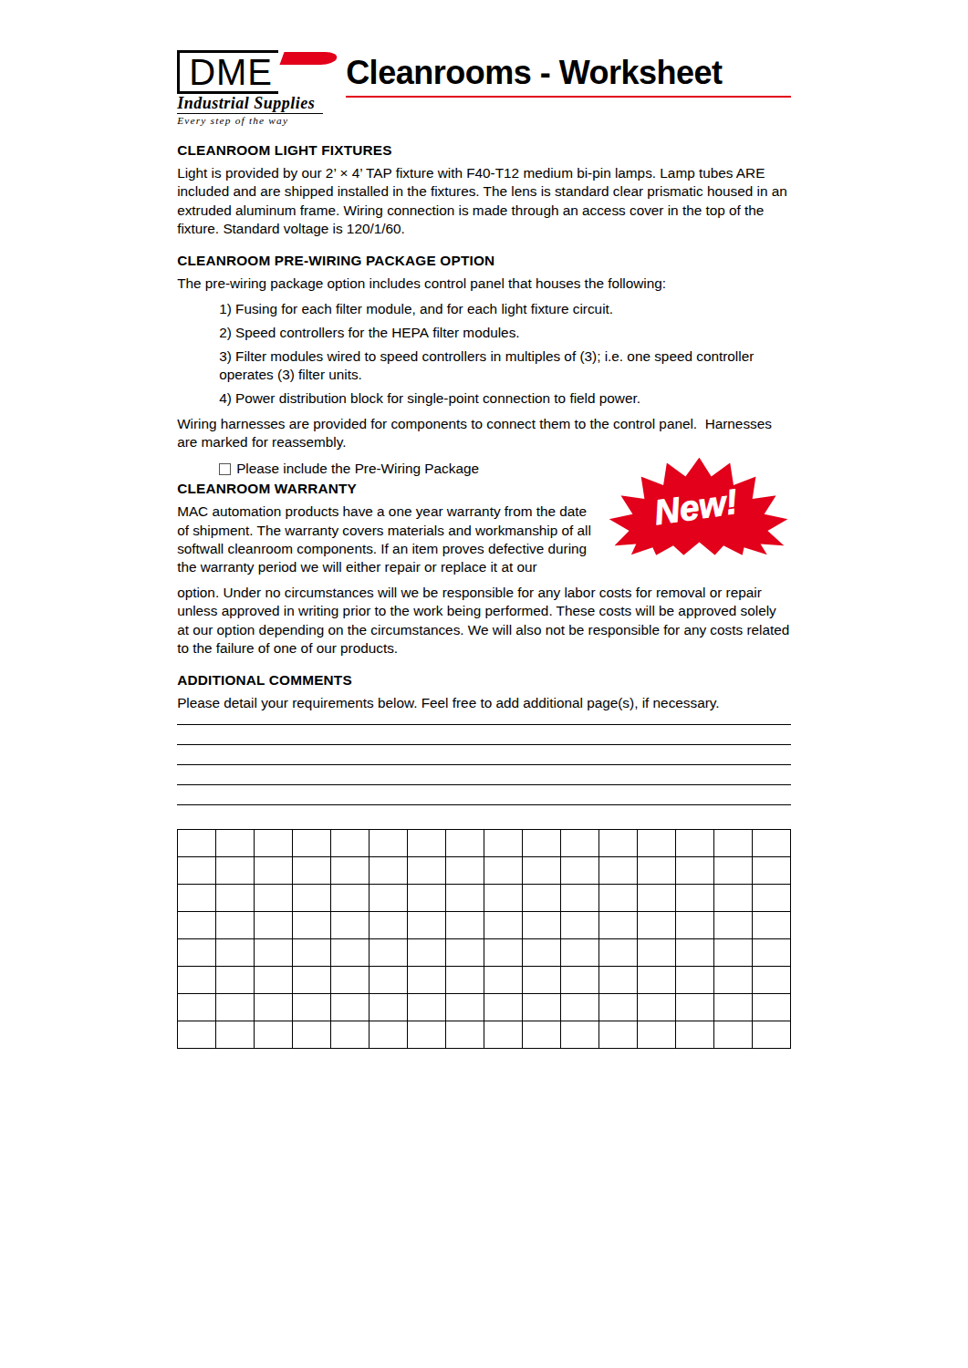DME
Industrial Supplies
Every step of the way
Cleanrooms - Worksheet
CLEANROOM LIGHT FIXTURES
Light is provided by our 2’ × 4’ TAP fixture with F40-T12 medium bi-pin lamps. Lamp tubes ARE included and are shipped installed in the fixtures. The lens is standard clear prismatic housed in an extruded aluminum frame. Wiring connection is made through an access cover in the top of the fixture. Standard voltage is 120/1/60.
CLEANROOM PRE-WIRING PACKAGE OPTION
The pre-wiring package option includes control panel that houses the following:
1) Fusing for each filter module, and for each light fixture circuit.
2) Speed controllers for the HEPA filter modules.
3) Filter modules wired to speed controllers in multiples of (3); i.e. one speed controller operates (3) filter units.
4) Power distribution block for single-point connection to field power.
Wiring harnesses are provided for components to connect them to the control panel. Harnesses are marked for reassembly.
Please include the Pre-Wiring Package
CLEANROOM WARRANTY
MAC automation products have a one year warranty from the date of shipment. The warranty covers materials and workmanship of all softwall cleanroom components. If an item proves defective during the warranty period we will either repair or replace it at our
option. Under no circumstances will we be responsible for any labor costs for removal or repair unless approved in writing prior to the work being performed. These costs will be approved solely at our option depending on the circumstances. We will also not be responsible for any costs related to the failure of one of our products.
ADDITIONAL COMMENTS
Please detail your requirements below. Feel free to add additional page(s), if necessary.
New!